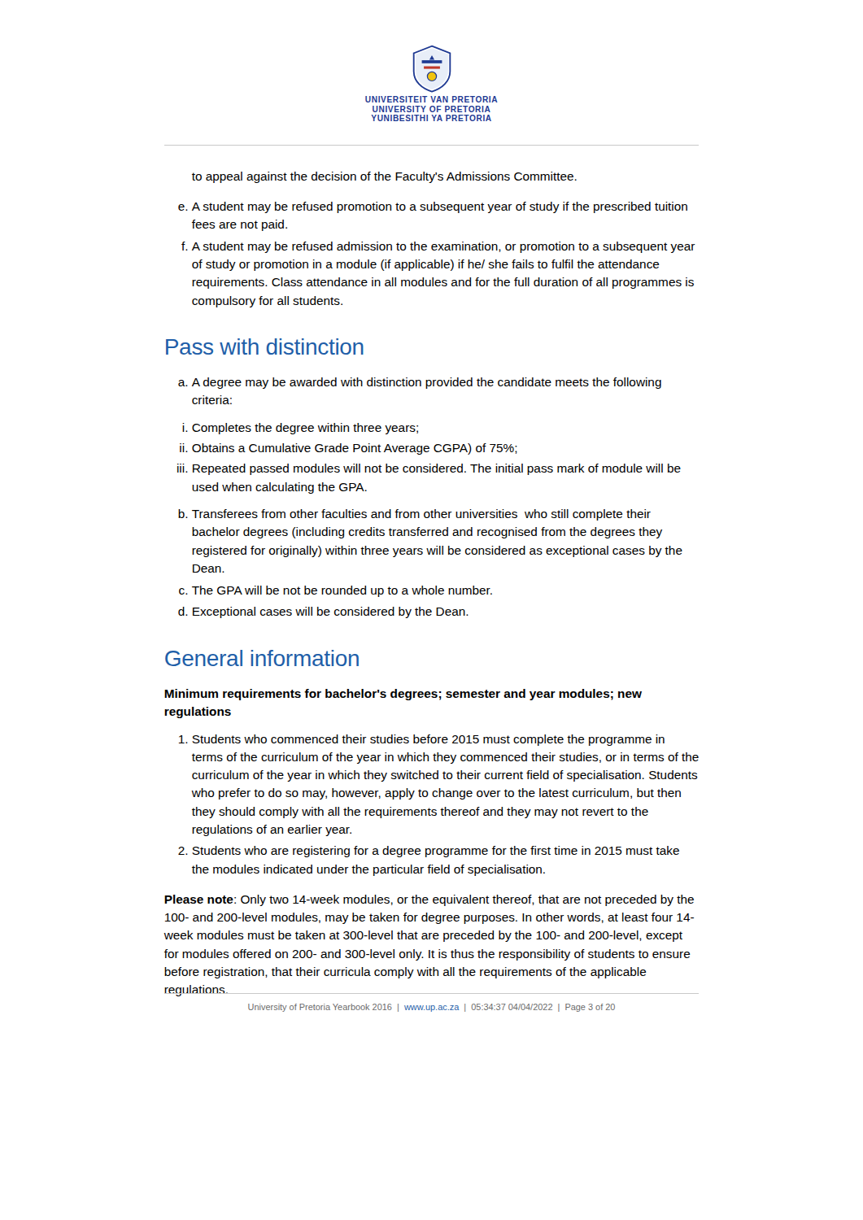UNIVERSITEIT VAN PRETORIA UNIVERSITY OF PRETORIA YUNIBESITHI YA PRETORIA
to appeal against the decision of the Faculty's Admissions Committee.
A student may be refused promotion to a subsequent year of study if the prescribed tuition fees are not paid.
A student may be refused admission to the examination, or promotion to a subsequent year of study or promotion in a module (if applicable) if he/ she fails to fulfil the attendance requirements. Class attendance in all modules and for the full duration of all programmes is compulsory for all students.
Pass with distinction
A degree may be awarded with distinction provided the candidate meets the following criteria:
Completes the degree within three years;
Obtains a Cumulative Grade Point Average CGPA) of 75%;
Repeated passed modules will not be considered. The initial pass mark of module will be used when calculating the GPA.
Transferees from other faculties and from other universities who still complete their bachelor degrees (including credits transferred and recognised from the degrees they registered for originally) within three years will be considered as exceptional cases by the Dean.
The GPA will be not be rounded up to a whole number.
Exceptional cases will be considered by the Dean.
General information
Minimum requirements for bachelor's degrees; semester and year modules; new regulations
Students who commenced their studies before 2015 must complete the programme in terms of the curriculum of the year in which they commenced their studies, or in terms of the curriculum of the year in which they switched to their current field of specialisation. Students who prefer to do so may, however, apply to change over to the latest curriculum, but then they should comply with all the requirements thereof and they may not revert to the regulations of an earlier year.
Students who are registering for a degree programme for the first time in 2015 must take the modules indicated under the particular field of specialisation.
Please note: Only two 14-week modules, or the equivalent thereof, that are not preceded by the 100- and 200-level modules, may be taken for degree purposes. In other words, at least four 14-week modules must be taken at 300-level that are preceded by the 100- and 200-level, except for modules offered on 200- and 300-level only. It is thus the responsibility of students to ensure before registration, that their curricula comply with all the requirements of the applicable regulations.
University of Pretoria Yearbook 2016 | www.up.ac.za | 05:34:37 04/04/2022 | Page 3 of 20